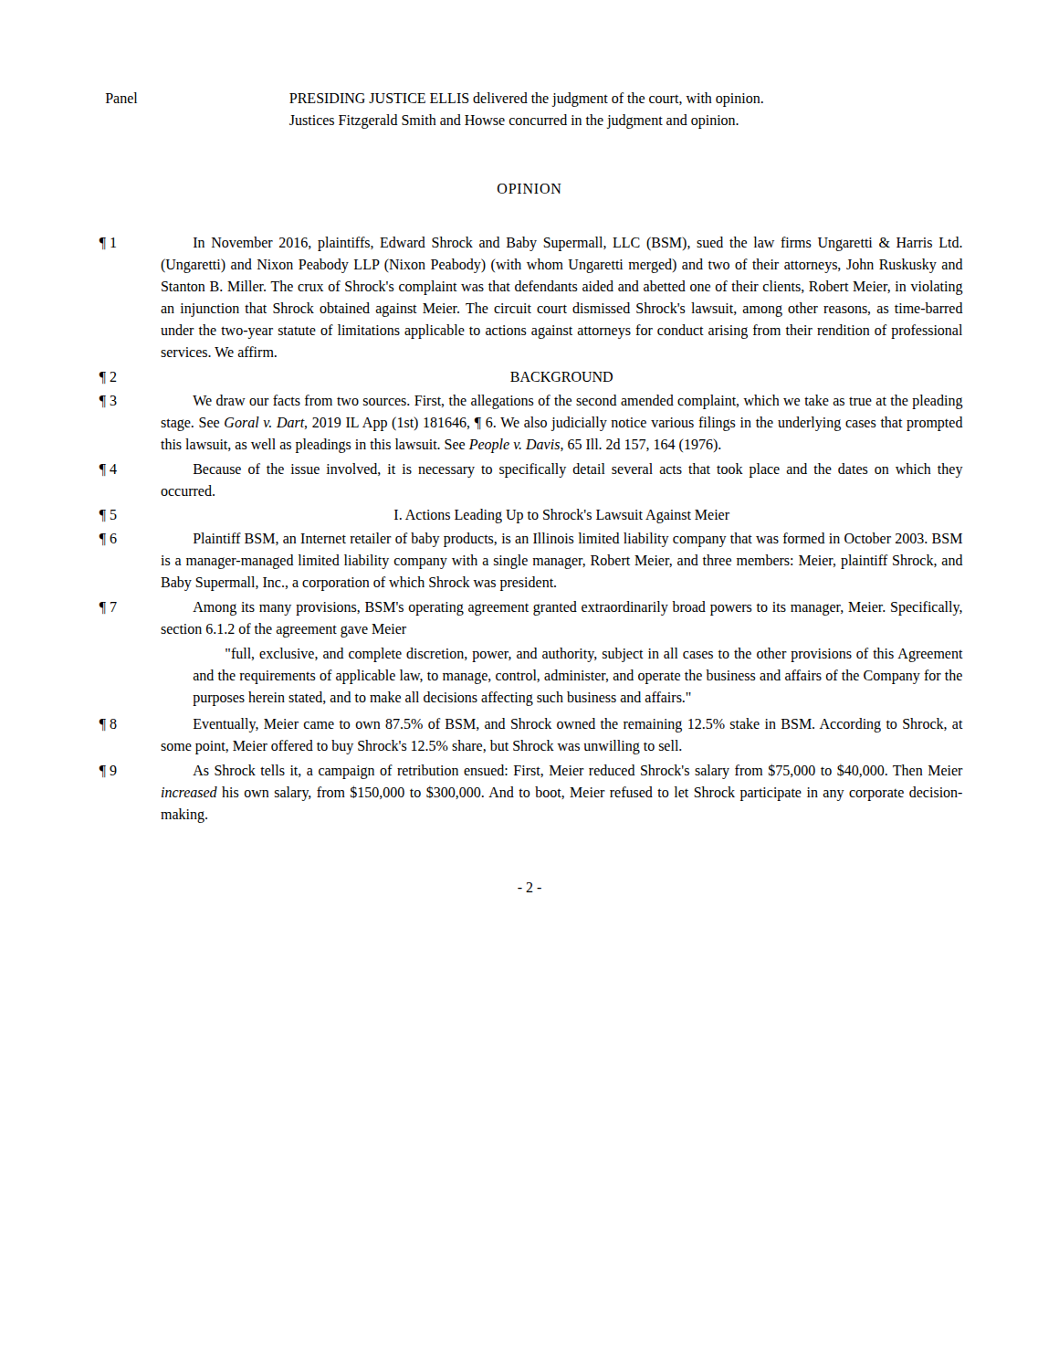Panel
PRESIDING JUSTICE ELLIS delivered the judgment of the court, with opinion.
Justices Fitzgerald Smith and Howse concurred in the judgment and opinion.
OPINION
¶ 1
In November 2016, plaintiffs, Edward Shrock and Baby Supermall, LLC (BSM), sued the law firms Ungaretti & Harris Ltd. (Ungaretti) and Nixon Peabody LLP (Nixon Peabody) (with whom Ungaretti merged) and two of their attorneys, John Ruskusky and Stanton B. Miller. The crux of Shrock's complaint was that defendants aided and abetted one of their clients, Robert Meier, in violating an injunction that Shrock obtained against Meier. The circuit court dismissed Shrock's lawsuit, among other reasons, as time-barred under the two-year statute of limitations applicable to actions against attorneys for conduct arising from their rendition of professional services. We affirm.
¶ 2
BACKGROUND
¶ 3
We draw our facts from two sources. First, the allegations of the second amended complaint, which we take as true at the pleading stage. See Goral v. Dart, 2019 IL App (1st) 181646, ¶ 6. We also judicially notice various filings in the underlying cases that prompted this lawsuit, as well as pleadings in this lawsuit. See People v. Davis, 65 Ill. 2d 157, 164 (1976).
¶ 4
Because of the issue involved, it is necessary to specifically detail several acts that took place and the dates on which they occurred.
¶ 5
I. Actions Leading Up to Shrock's Lawsuit Against Meier
¶ 6
Plaintiff BSM, an Internet retailer of baby products, is an Illinois limited liability company that was formed in October 2003. BSM is a manager-managed limited liability company with a single manager, Robert Meier, and three members: Meier, plaintiff Shrock, and Baby Supermall, Inc., a corporation of which Shrock was president.
¶ 7
Among its many provisions, BSM's operating agreement granted extraordinarily broad powers to its manager, Meier. Specifically, section 6.1.2 of the agreement gave Meier
"full, exclusive, and complete discretion, power, and authority, subject in all cases to the other provisions of this Agreement and the requirements of applicable law, to manage, control, administer, and operate the business and affairs of the Company for the purposes herein stated, and to make all decisions affecting such business and affairs."
¶ 8
Eventually, Meier came to own 87.5% of BSM, and Shrock owned the remaining 12.5% stake in BSM. According to Shrock, at some point, Meier offered to buy Shrock's 12.5% share, but Shrock was unwilling to sell.
¶ 9
As Shrock tells it, a campaign of retribution ensued: First, Meier reduced Shrock's salary from $75,000 to $40,000. Then Meier increased his own salary, from $150,000 to $300,000. And to boot, Meier refused to let Shrock participate in any corporate decision-making.
- 2 -